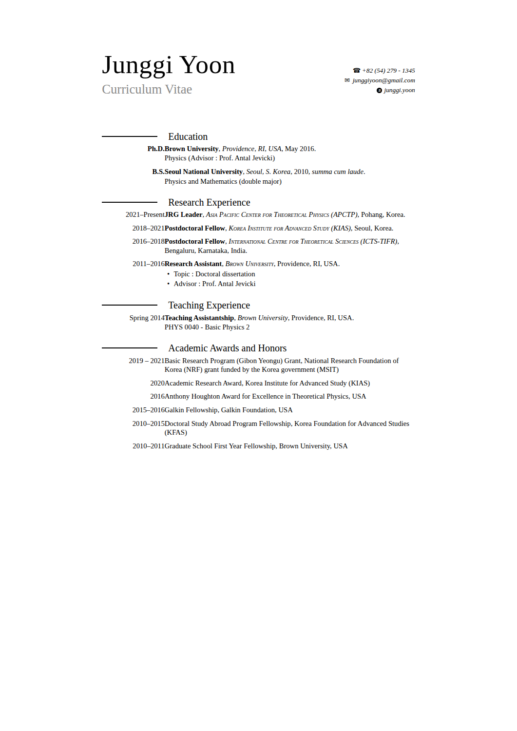Junggi Yoon
Curriculum Vitae
☎+82 (54) 279 - 1345 ✉junggiyoon@gmail.com Sjunggi.yoon
Education
| Ph.D. | Brown University , Providence, RI, USA , May 2016. Physics (Advisor : Prof. Antal Jevicki) |
| B.S. | Seoul National University , Seoul, S. Korea , 2010, summa cum laude . Physics and Mathematics (double major) |
Research Experience
| 2021–Present | JRG Leader , Asia Pacific Center for Theoretical Physics (APCTP) , Pohang, Korea. |
| 2018–2021 | Postdoctoral Fellow , Korea Institute for Advanced Study (KIAS) , Seoul, Korea. |
| 2016–2018 | Postdoctoral Fellow , International Centre for Theoretical Sciences (ICTS-TIFR) , Bengaluru, Karnataka, India. |
| 2011–2016 | Research Assistant , Brown University , Providence, RI, USA. Topic : Doctoral dissertation Advisor : Prof. Antal Jevicki |
Teaching Experience
| Spring 2014 | Teaching Assistantship , Brown University , Providence, RI, USA. PHYS 0040 - Basic Physics 2 |
Academic Awards and Honors
| 2019 – 2021 | Basic Research Program (Gibon Yeongu) Grant, National Research Foundation of Korea (NRF) grant funded by the Korea government (MSIT) |
| 2020 | Academic Research Award, Korea Institute for Advanced Study (KIAS) |
| 2016 | Anthony Houghton Award for Excellence in Theoretical Physics, USA |
| 2015–2016 | Galkin Fellowship, Galkin Foundation, USA |
| 2010–2015 | Doctoral Study Abroad Program Fellowship, Korea Foundation for Advanced Studies (KFAS) |
| 2010–2011 | Graduate School First Year Fellowship, Brown University, USA |